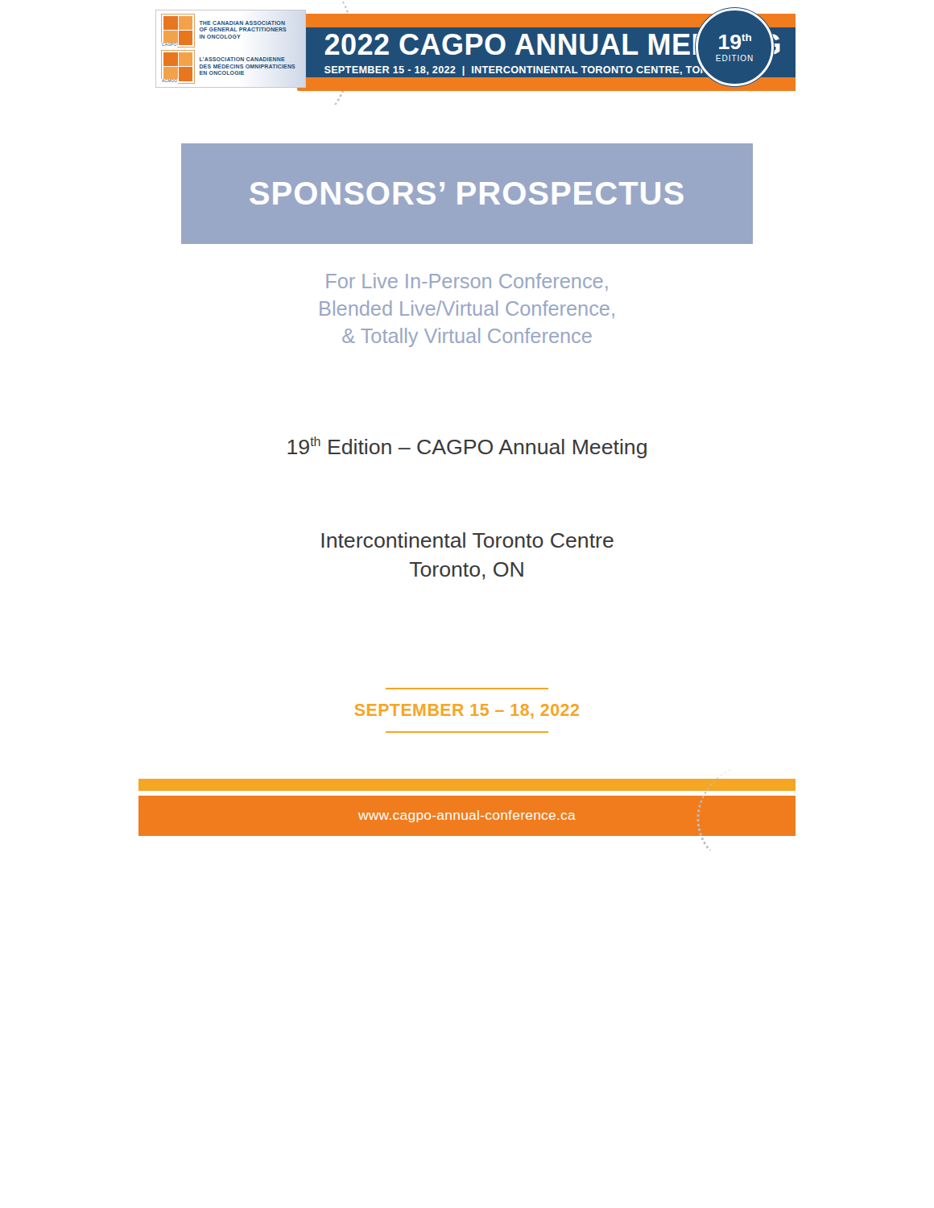2022 CAGPO ANNUAL MEETING
SEPTEMBER 15 - 18, 2022 | INTERCONTINENTAL TORONTO CENTRE, TORONTO, ON
19th
EDITION
CAGPO
The Canadian Association
of General Practitioners
in Oncology
ACMOO
L'Association Canadienne
des Médecins Omnipraticiens
en Oncologie
SPONSORS’ PROSPECTUS
For Live In-Person Conference,
Blended Live/Virtual Conference,
& Totally Virtual Conference
19th Edition – CAGPO Annual Meeting
Intercontinental Toronto Centre
Toronto, ON
SEPTEMBER 15 – 18, 2022
www.cagpo-annual-conference.ca